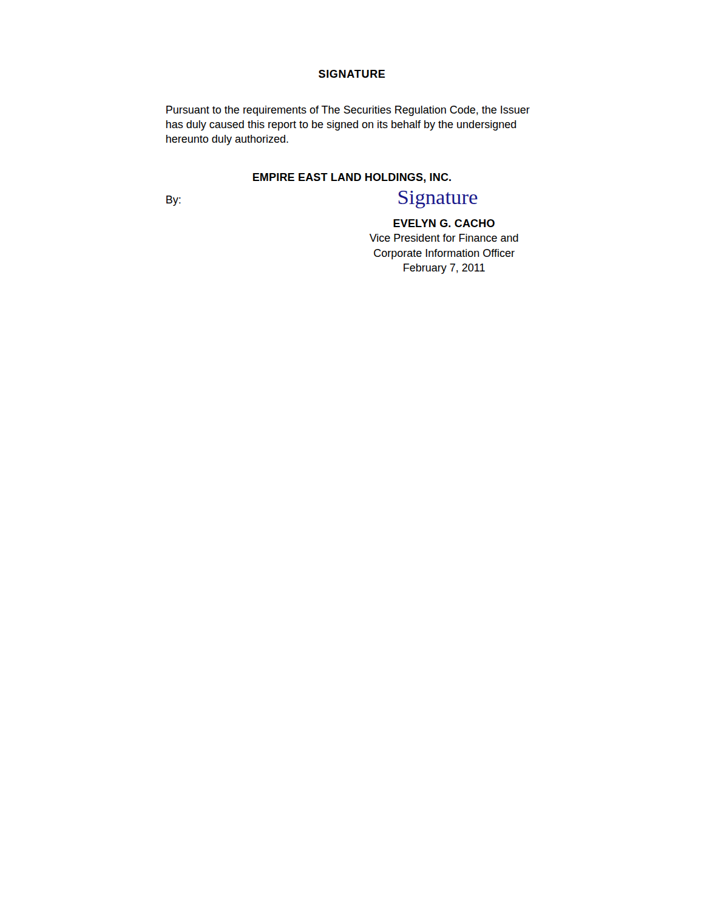SIGNATURE
Pursuant to the requirements of The Securities Regulation Code, the Issuer has duly caused this report to be signed on its behalf by the undersigned hereunto duly authorized.
EMPIRE EAST LAND HOLDINGS, INC.
By:
Signature
EVELYN G. CACHO
Vice President for Finance and
Corporate Information Officer
February 7, 2011